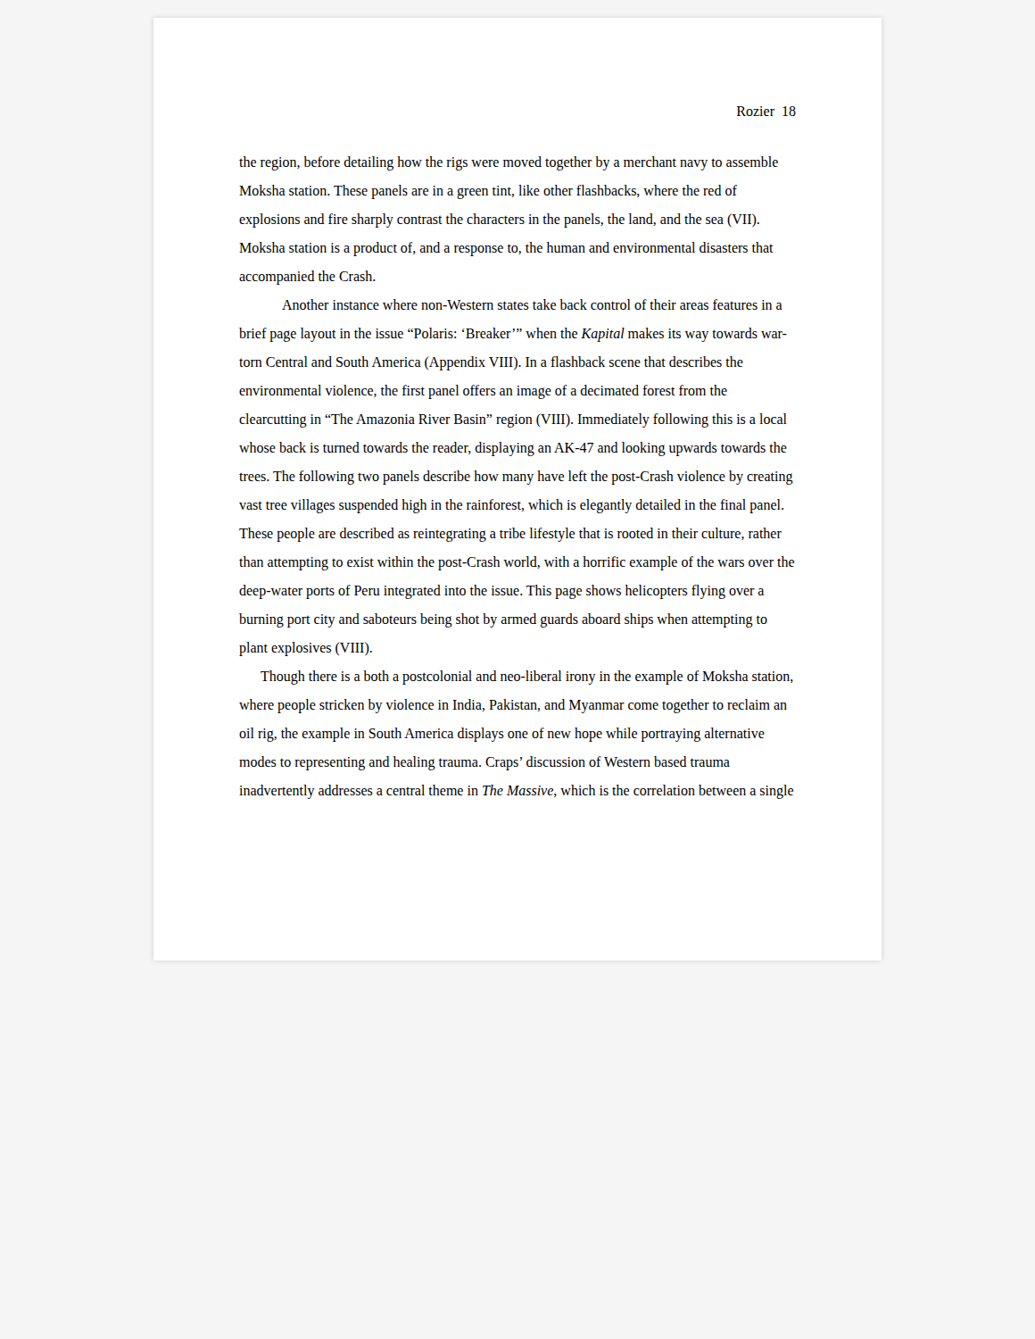Rozier 18
the region, before detailing how the rigs were moved together by a merchant navy to assemble Moksha station. These panels are in a green tint, like other flashbacks, where the red of explosions and fire sharply contrast the characters in the panels, the land, and the sea (VII). Moksha station is a product of, and a response to, the human and environmental disasters that accompanied the Crash.
Another instance where non-Western states take back control of their areas features in a brief page layout in the issue “Polaris: ‘Breaker’” when the Kapital makes its way towards war-torn Central and South America (Appendix VIII). In a flashback scene that describes the environmental violence, the first panel offers an image of a decimated forest from the clearcutting in “The Amazonia River Basin” region (VIII). Immediately following this is a local whose back is turned towards the reader, displaying an AK-47 and looking upwards towards the trees. The following two panels describe how many have left the post-Crash violence by creating vast tree villages suspended high in the rainforest, which is elegantly detailed in the final panel. These people are described as reintegrating a tribe lifestyle that is rooted in their culture, rather than attempting to exist within the post-Crash world, with a horrific example of the wars over the deep-water ports of Peru integrated into the issue. This page shows helicopters flying over a burning port city and saboteurs being shot by armed guards aboard ships when attempting to plant explosives (VIII).
Though there is a both a postcolonial and neo-liberal irony in the example of Moksha station, where people stricken by violence in India, Pakistan, and Myanmar come together to reclaim an oil rig, the example in South America displays one of new hope while portraying alternative modes to representing and healing trauma. Craps’ discussion of Western based trauma inadvertently addresses a central theme in The Massive, which is the correlation between a single